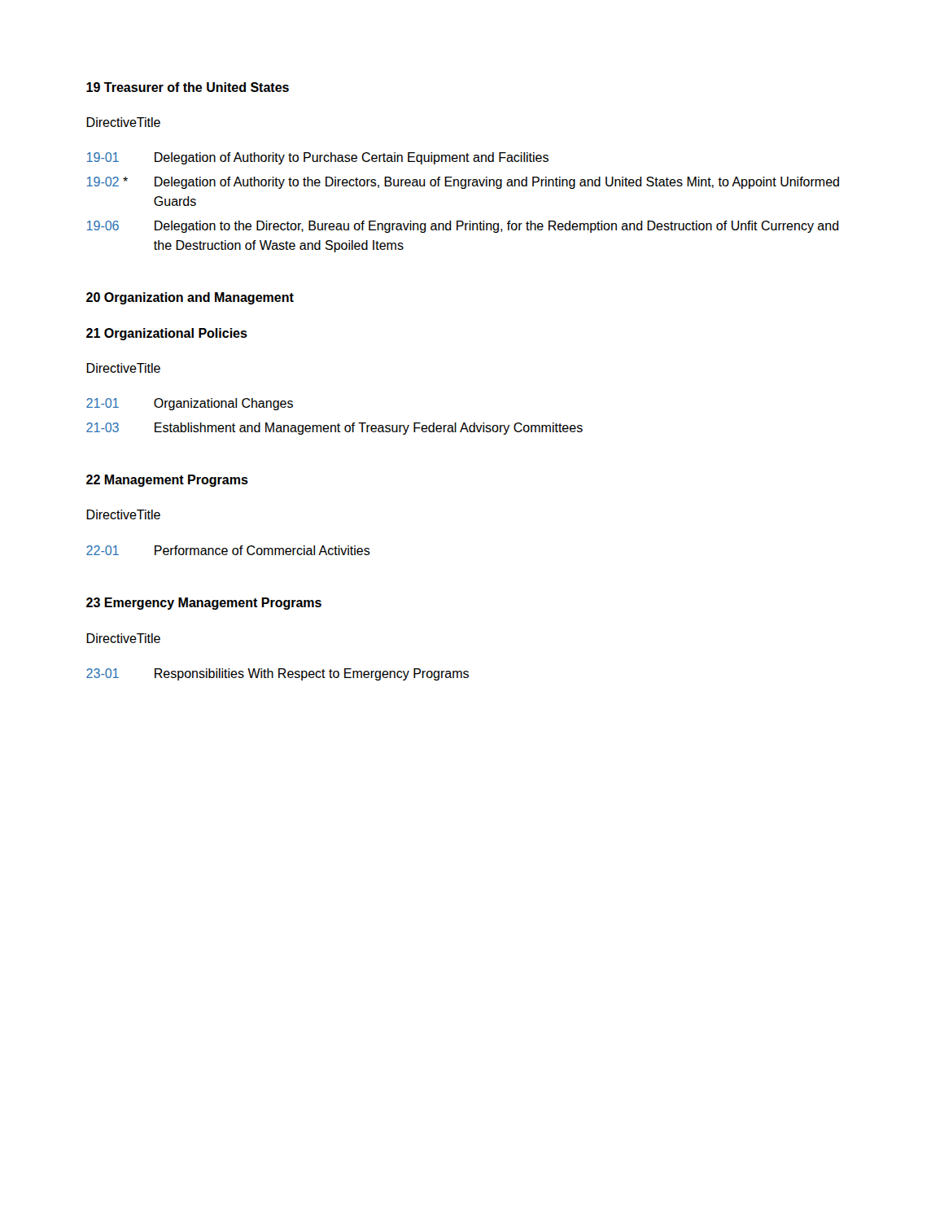19 Treasurer of the United States
DirectiveTitle
| 19-01 | Delegation of Authority to Purchase Certain Equipment and Facilities |
| 19-02 * | Delegation of Authority to the Directors, Bureau of Engraving and Printing and United States Mint, to Appoint Uniformed Guards |
| 19-06 | Delegation to the Director, Bureau of Engraving and Printing, for the Redemption and Destruction of Unfit Currency and the Destruction of Waste and Spoiled Items |
20 Organization and Management
21 Organizational Policies
DirectiveTitle
| 21-01 | Organizational Changes |
| 21-03 | Establishment and Management of Treasury Federal Advisory Committees |
22 Management Programs
DirectiveTitle
| 22-01 | Performance of Commercial Activities |
23 Emergency Management Programs
DirectiveTitle
| 23-01 | Responsibilities With Respect to Emergency Programs |